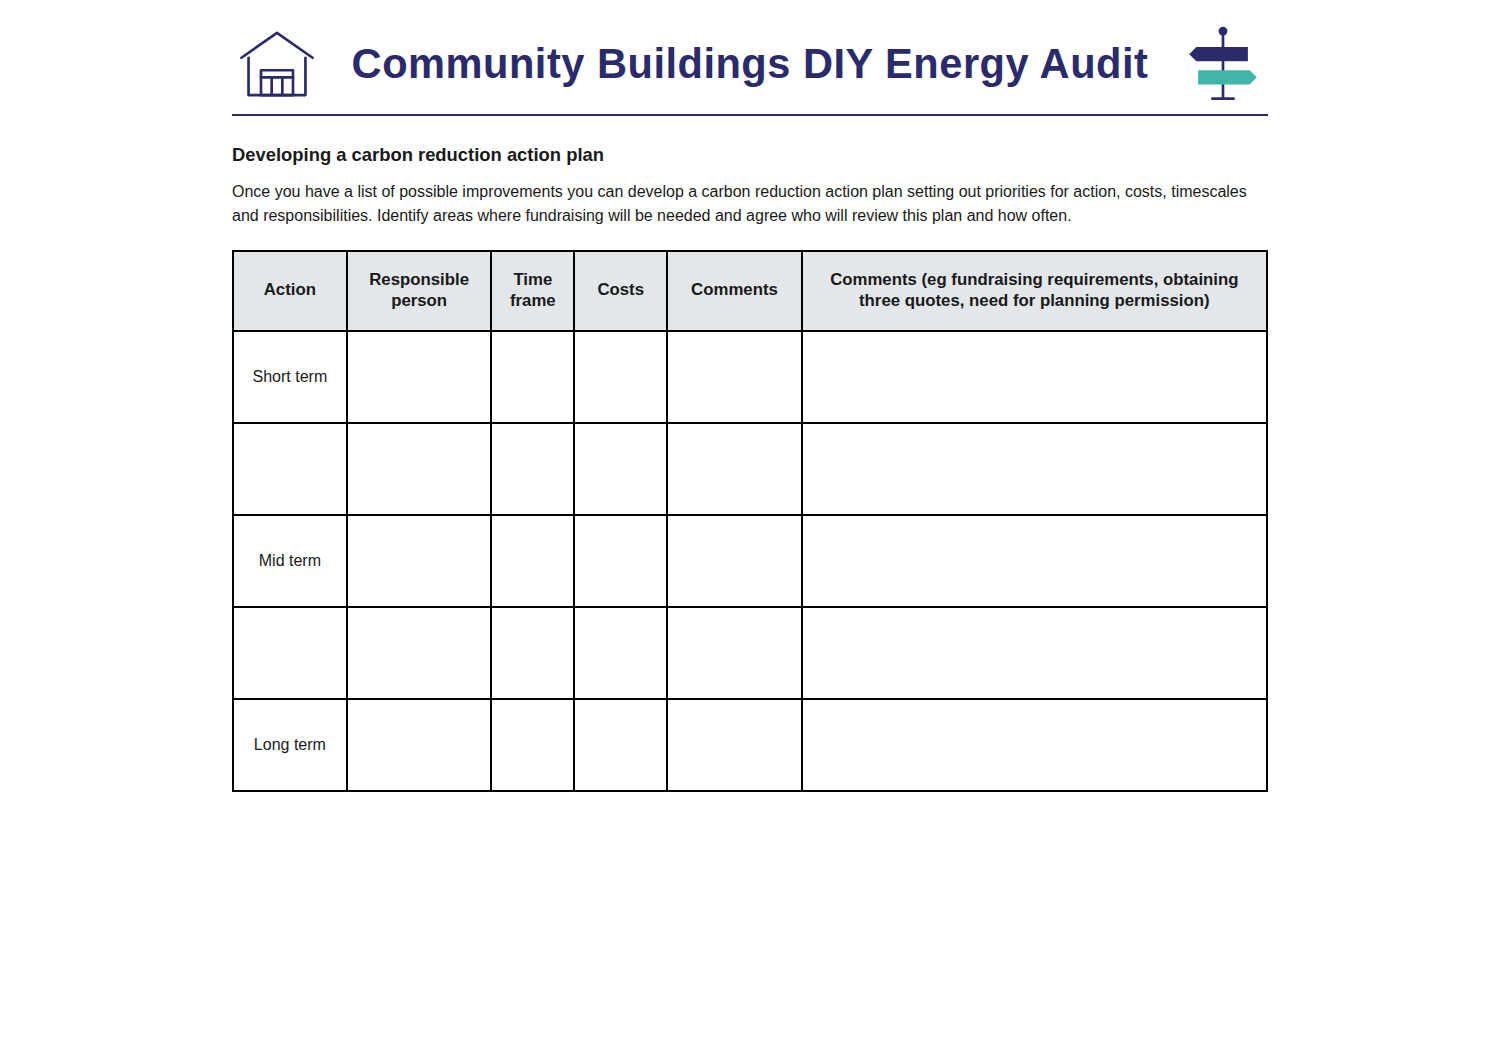Community Buildings DIY Energy Audit
Developing a carbon reduction action plan
Once you have a list of possible improvements you can develop a carbon reduction action plan setting out priorities for action, costs, timescales and responsibilities. Identify areas where fundraising will be needed and agree who will review this plan and how often.
| Action | Responsible person | Time frame | Costs | Comments | Comments (eg fundraising requirements, obtaining three quotes, need for planning permission) |
| --- | --- | --- | --- | --- | --- |
| Short term | | | | | |
| Mid term | | | | | |
| Long term | | | | | |